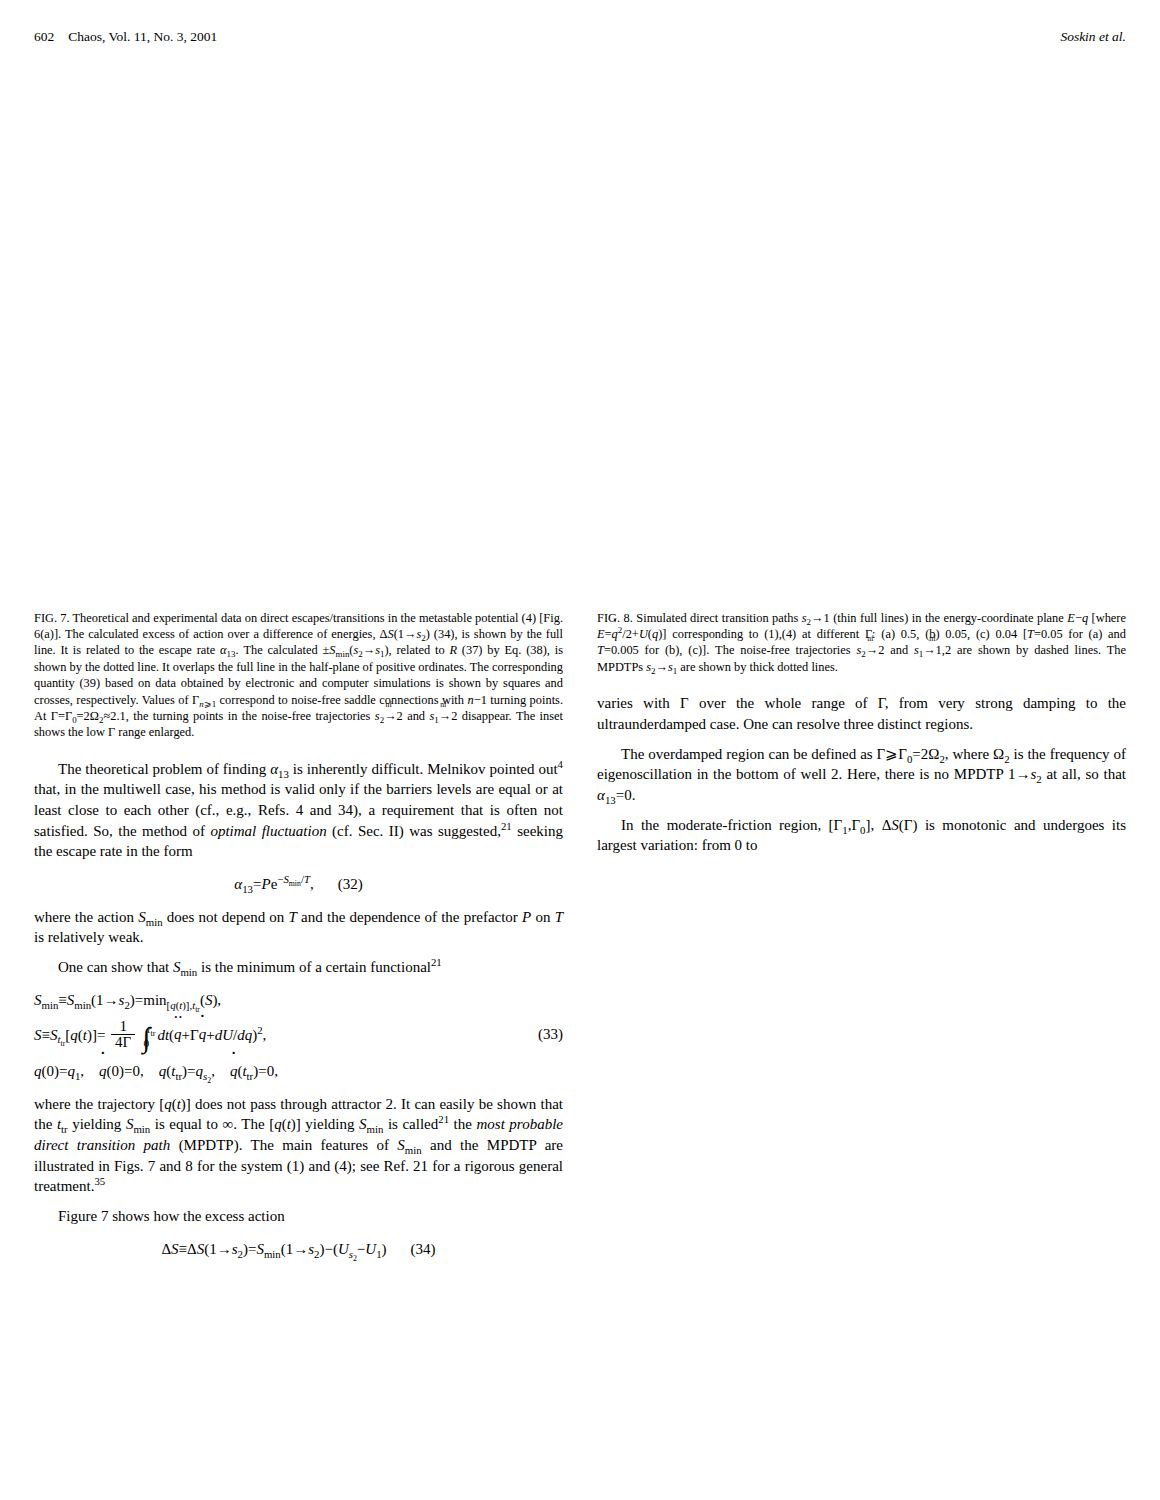602 Chaos, Vol. 11, No. 3, 2001
Soskin et al.
FIG. 7. Theoretical and experimental data on direct escapes/transitions in the metastable potential (4) [Fig. 6(a)]. The calculated excess of action over a difference of energies, ΔS(1→s2) (34), is shown by the full line. It is related to the escape rate α13. The calculated ±Smin(s2→s1), related to R (37) by Eq. (38), is shown by the dotted line. It overlaps the full line in the half-plane of positive ordinates. The corresponding quantity (39) based on data obtained by electronic and computer simulations is shown by squares and crosses, respectively. Values of Γn⩾1 correspond to noise-free saddle connections with n−1 turning points. At Γ=Γ0=2Ω2≈2.1, the turning points in the noise-free trajectories nf s2→2 and nf s1→2 disappear. The inset shows the low Γ range enlarged.
The theoretical problem of finding α13 is inherently difficult. Melnikov pointed out4 that, in the multiwell case, his method is valid only if the barriers levels are equal or at least close to each other (cf., e.g., Refs. 4 and 34), a requirement that is often not satisfied. So, the method of optimal fluctuation (cf. Sec. II) was suggested,21 seeking the escape rate in the form
α13=Pe−Smin/T,
(32)
where the action Smin does not depend on T and the dependence of the prefactor P on T is relatively weak.
One can show that Smin is the minimum of a certain functional21
Smin≡Smin(1→s2)=min[q(t)],ttr(S),
S≡Sttr[q(t)]= 14Γ ∫ttr 0 dt(q+Γq+dU/dq)2,
(33)
q(0)=q1, q(0)=0, q(ttr)=qs2, q(ttr)=0,
where the trajectory [q(t)] does not pass through attractor 2. It can easily be shown that the ttr yielding Smin is equal to ∞. The [q(t)] yielding Smin is called21 the most probable direct transition path (MPDTP). The main features of Smin and the MPDTP are illustrated in Figs. 7 and 8 for the system (1) and (4); see Ref. 21 for a rigorous general treatment.35
Figure 7 shows how the excess action
ΔS≡ΔS(1→s2)=Smin(1→s2)−(Us2−U1)
(34)
FIG. 8. Simulated direct transition paths s2→1 (thin full lines) in the energy-coordinate plane E−q [where E=q2/2+U(q)] corresponding to (1),(4) at different Γ: (a) 0.5, (b) 0.05, (c) 0.04 [T=0.05 for (a) and T=0.005 for (b), (c)]. The noise-free trajectories nf s2→2 and nf s1→1,2 are shown by dashed lines. The MPDTPs s2→s1 are shown by thick dotted lines.
varies with Γ over the whole range of Γ, from very strong damping to the ultraunderdamped case. One can resolve three distinct regions.
The overdamped region can be defined as Γ⩾Γ0=2Ω2, where Ω2 is the frequency of eigenoscillation in the bottom of well 2. Here, there is no MPDTP 1→s2 at all, so that α13=0.
In the moderate-friction region, [Γ1,Γ0], ΔS(Γ) is monotonic and undergoes its largest variation: from 0 to